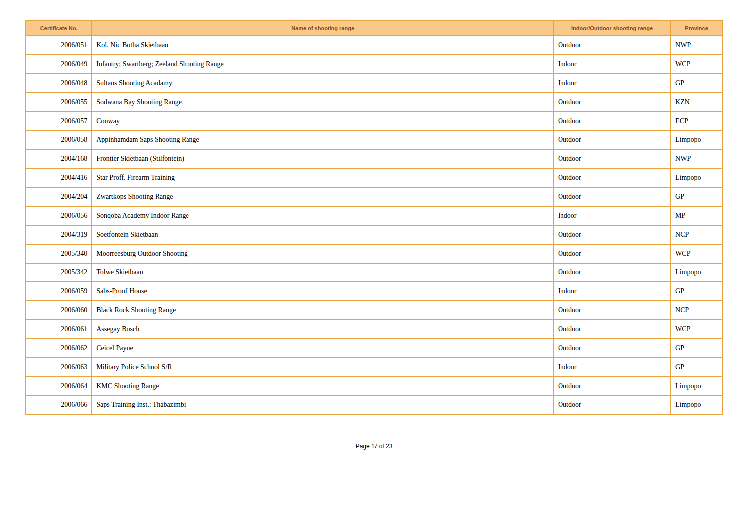| Certificate No. | Name of shooting range | Indoor/Outdoor shooting range | Province |
| --- | --- | --- | --- |
| 2006/051 | Kol. Nic Botha Skietbaan | Outdoor | NWP |
| 2006/049 | Infantry; Swartberg; Zeeland Shooting Range | Indoor | WCP |
| 2006/048 | Sultans Shooting Acadamy | Indoor | GP |
| 2006/055 | Sodwana Bay Shooting Range | Outdoor | KZN |
| 2006/057 | Conway | Outdoor | ECP |
| 2006/058 | Appinhamdam Saps Shooting Range | Outdoor | Limpopo |
| 2004/168 | Frontier Skietbaan (Stilfontein) | Outdoor | NWP |
| 2004/416 | Star Proff. Firearm Training | Outdoor | Limpopo |
| 2004/204 | Zwartkops Shooting Range | Outdoor | GP |
| 2006/056 | Sonqoba Academy Indoor Range | Indoor | MP |
| 2004/319 | Soetfontein Skietbaan | Outdoor | NCP |
| 2005/340 | Moorreesburg Outdoor Shooting | Outdoor | WCP |
| 2005/342 | Tolwe Skietbaan | Outdoor | Limpopo |
| 2006/059 | Sabs-Proof House | Indoor | GP |
| 2006/060 | Black Rock Shooting Range | Outdoor | NCP |
| 2006/061 | Assegay Bosch | Outdoor | WCP |
| 2006/062 | Ceicel Payne | Outdoor | GP |
| 2006/063 | Military Police School S/R | Indoor | GP |
| 2006/064 | KMC Shooting Range | Outdoor | Limpopo |
| 2006/066 | Saps Training Inst.: Thabazimbi | Outdoor | Limpopo |
Page 17 of 23